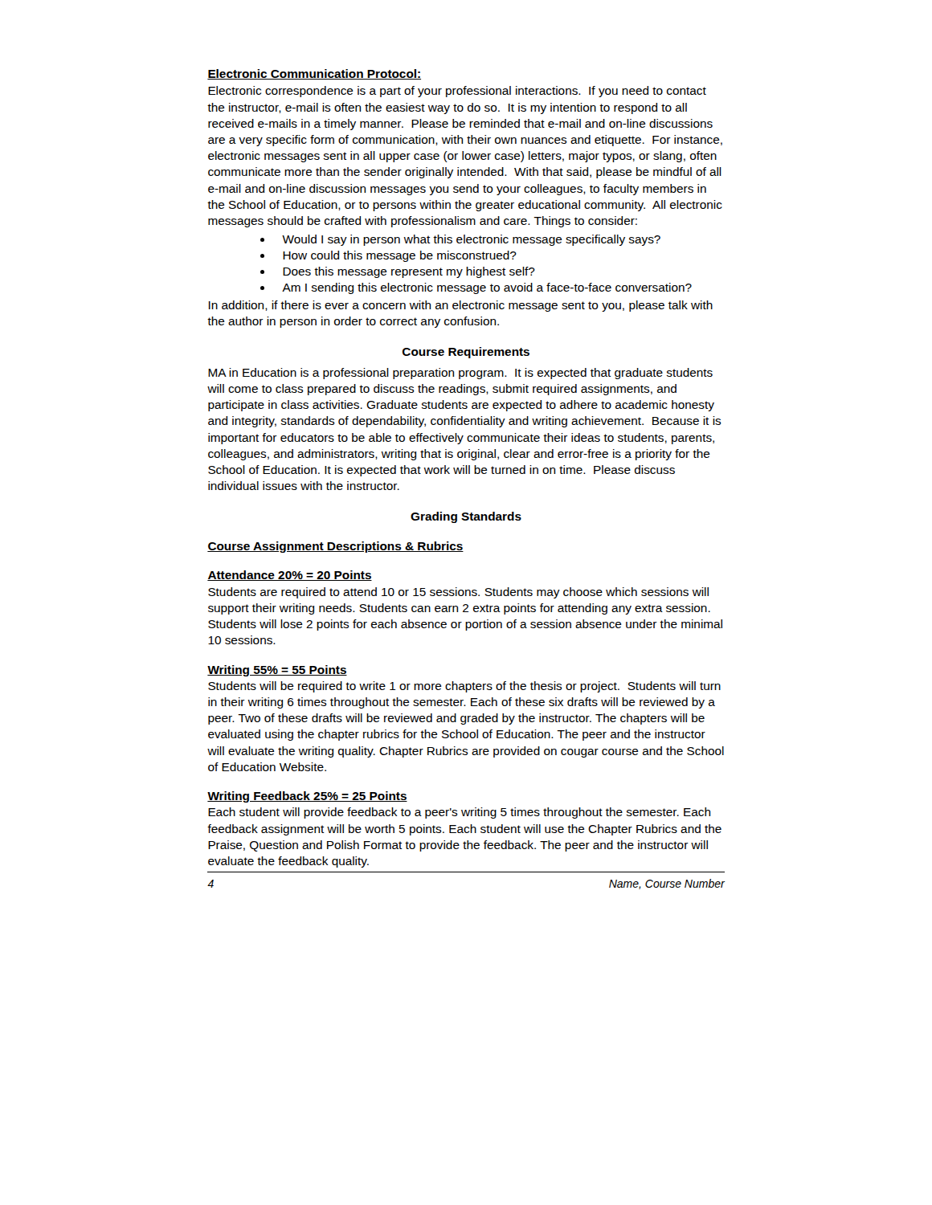Electronic Communication Protocol:
Electronic correspondence is a part of your professional interactions. If you need to contact the instructor, e-mail is often the easiest way to do so. It is my intention to respond to all received e-mails in a timely manner. Please be reminded that e-mail and on-line discussions are a very specific form of communication, with their own nuances and etiquette. For instance, electronic messages sent in all upper case (or lower case) letters, major typos, or slang, often communicate more than the sender originally intended. With that said, please be mindful of all e-mail and on-line discussion messages you send to your colleagues, to faculty members in the School of Education, or to persons within the greater educational community. All electronic messages should be crafted with professionalism and care. Things to consider:
Would I say in person what this electronic message specifically says?
How could this message be misconstrued?
Does this message represent my highest self?
Am I sending this electronic message to avoid a face-to-face conversation?
In addition, if there is ever a concern with an electronic message sent to you, please talk with the author in person in order to correct any confusion.
Course Requirements
MA in Education is a professional preparation program. It is expected that graduate students will come to class prepared to discuss the readings, submit required assignments, and participate in class activities. Graduate students are expected to adhere to academic honesty and integrity, standards of dependability, confidentiality and writing achievement. Because it is important for educators to be able to effectively communicate their ideas to students, parents, colleagues, and administrators, writing that is original, clear and error-free is a priority for the School of Education. It is expected that work will be turned in on time. Please discuss individual issues with the instructor.
Grading Standards
Course Assignment Descriptions & Rubrics
Attendance 20% = 20 Points
Students are required to attend 10 or 15 sessions. Students may choose which sessions will support their writing needs. Students can earn 2 extra points for attending any extra session. Students will lose 2 points for each absence or portion of a session absence under the minimal 10 sessions.
Writing 55% = 55 Points
Students will be required to write 1 or more chapters of the thesis or project. Students will turn in their writing 6 times throughout the semester. Each of these six drafts will be reviewed by a peer. Two of these drafts will be reviewed and graded by the instructor. The chapters will be evaluated using the chapter rubrics for the School of Education. The peer and the instructor will evaluate the writing quality. Chapter Rubrics are provided on cougar course and the School of Education Website.
Writing Feedback 25% = 25 Points
Each student will provide feedback to a peer's writing 5 times throughout the semester. Each feedback assignment will be worth 5 points. Each student will use the Chapter Rubrics and the Praise, Question and Polish Format to provide the feedback. The peer and the instructor will evaluate the feedback quality.
4 Name, Course Number